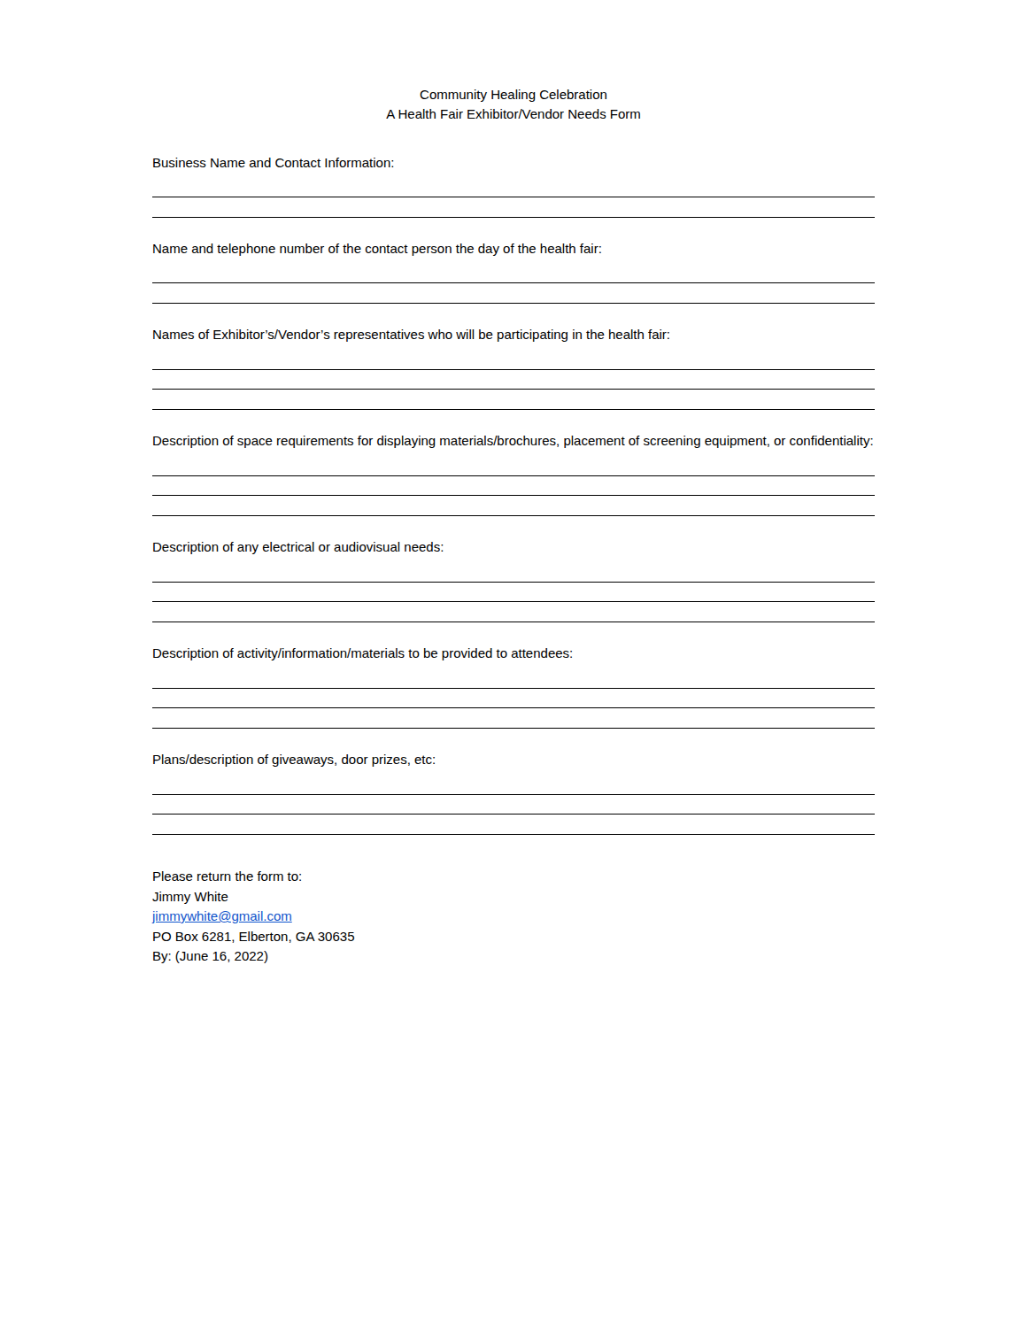Community Healing Celebration
A Health Fair Exhibitor/Vendor Needs Form
Business Name and Contact Information:
Name and telephone number of the contact person the day of the health fair:
Names of Exhibitor’s/Vendor’s representatives who will be participating in the health fair:
Description of space requirements for displaying materials/brochures, placement of screening equipment, or confidentiality:
Description of any electrical or audiovisual needs:
Description of activity/information/materials to be provided to attendees:
Plans/description of giveaways, door prizes, etc:
Please return the form to:
Jimmy White
jimmywhite@gmail.com
PO Box 6281, Elberton, GA 30635
By: (June 16, 2022)